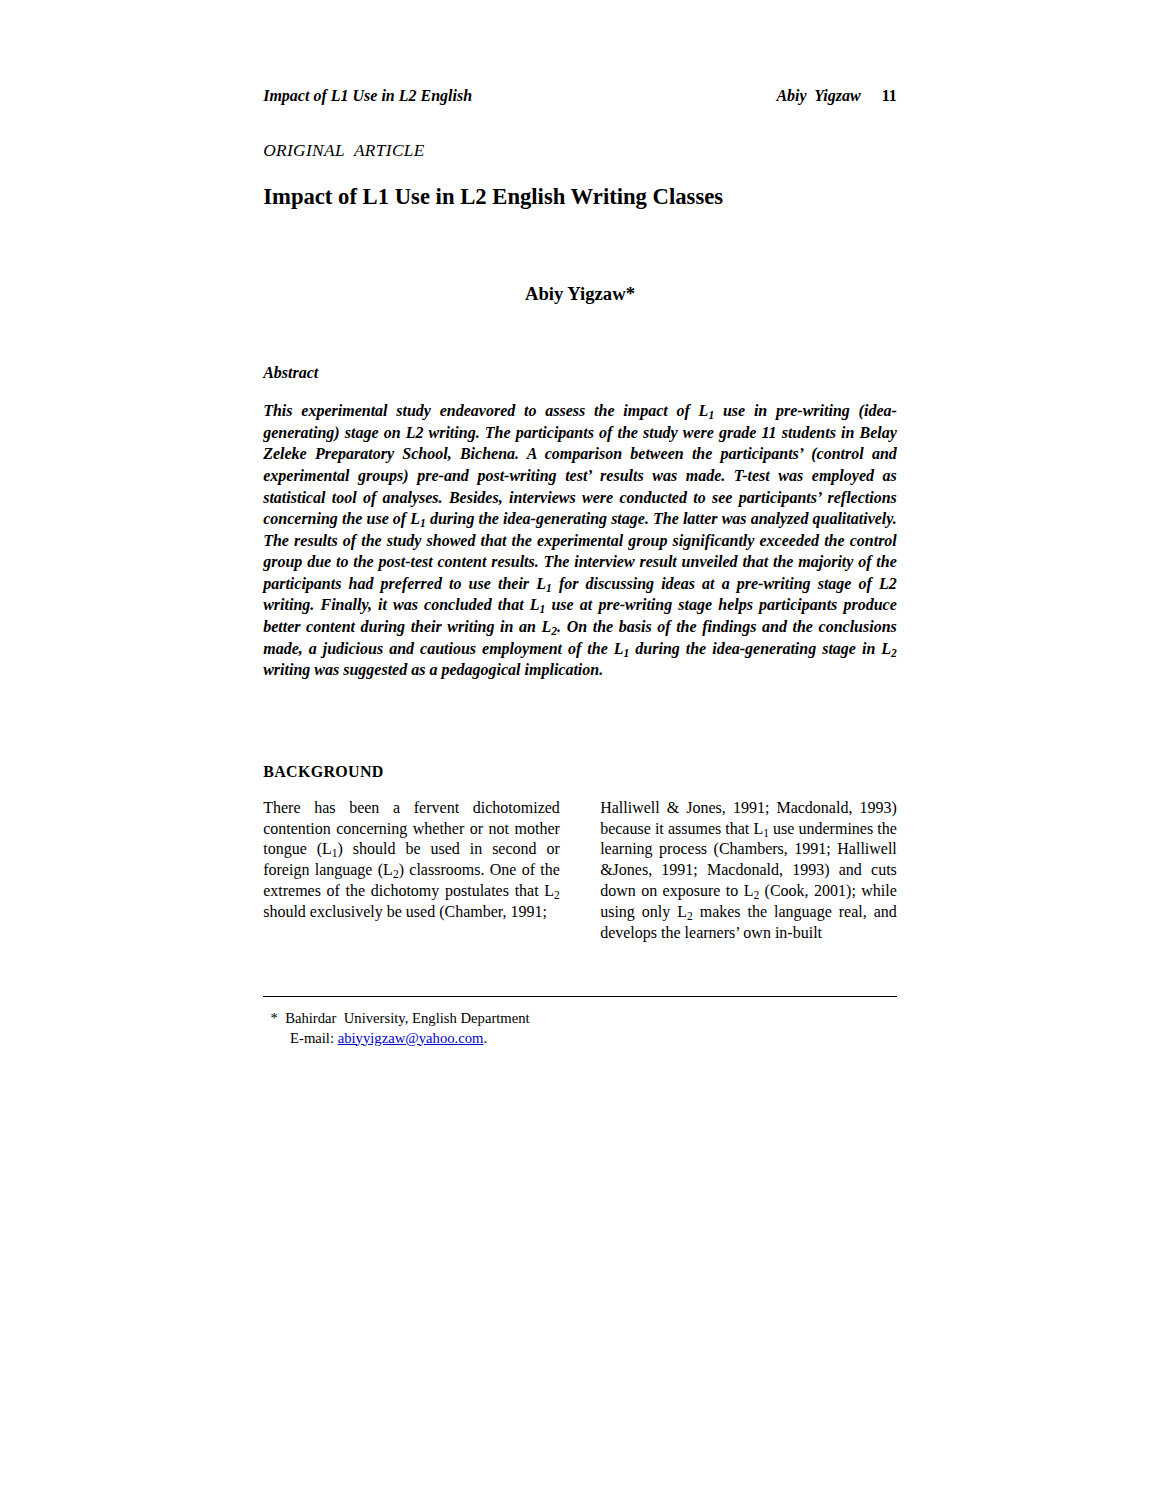Impact of L1 Use in L2 English Abiy Yigzaw11
ORIGINAL ARTICLE
Impact of L1 Use in L2 English Writing Classes
Abiy Yigzaw*
Abstract
This experimental study endeavored to assess the impact of L1 use in pre-writing (idea-generating) stage on L2 writing. The participants of the study were grade 11 students in Belay Zeleke Preparatory School, Bichena. A comparison between the participants’ (control and experimental groups) pre-and post-writing test’ results was made. T-test was employed as statistical tool of analyses. Besides, interviews were conducted to see participants’ reflections concerning the use of L1 during the idea-generating stage. The latter was analyzed qualitatively. The results of the study showed that the experimental group significantly exceeded the control group due to the post-test content results. The interview result unveiled that the majority of the participants had preferred to use their L1 for discussing ideas at a pre-writing stage of L2 writing. Finally, it was concluded that L1 use at pre-writing stage helps participants produce better content during their writing in an L2. On the basis of the findings and the conclusions made, a judicious and cautious employment of the L1 during the idea-generating stage in L2 writing was suggested as a pedagogical implication.
BACKGROUND
There has been a fervent dichotomized contention concerning whether or not mother tongue (L1) should be used in second or foreign language (L2) classrooms. One of the extremes of the dichotomy postulates that L2 should exclusively be used (Chamber, 1991;
Halliwell & Jones, 1991; Macdonald, 1993) because it assumes that L1 use undermines the learning process (Chambers, 1991; Halliwell &Jones, 1991; Macdonald, 1993) and cuts down on exposure to L2 (Cook, 2001); while using only L2 makes the language real, and develops the learners’ own in-built
* Bahirdar University, English Department
E-mail: abiyyigzaw@yahoo.com.